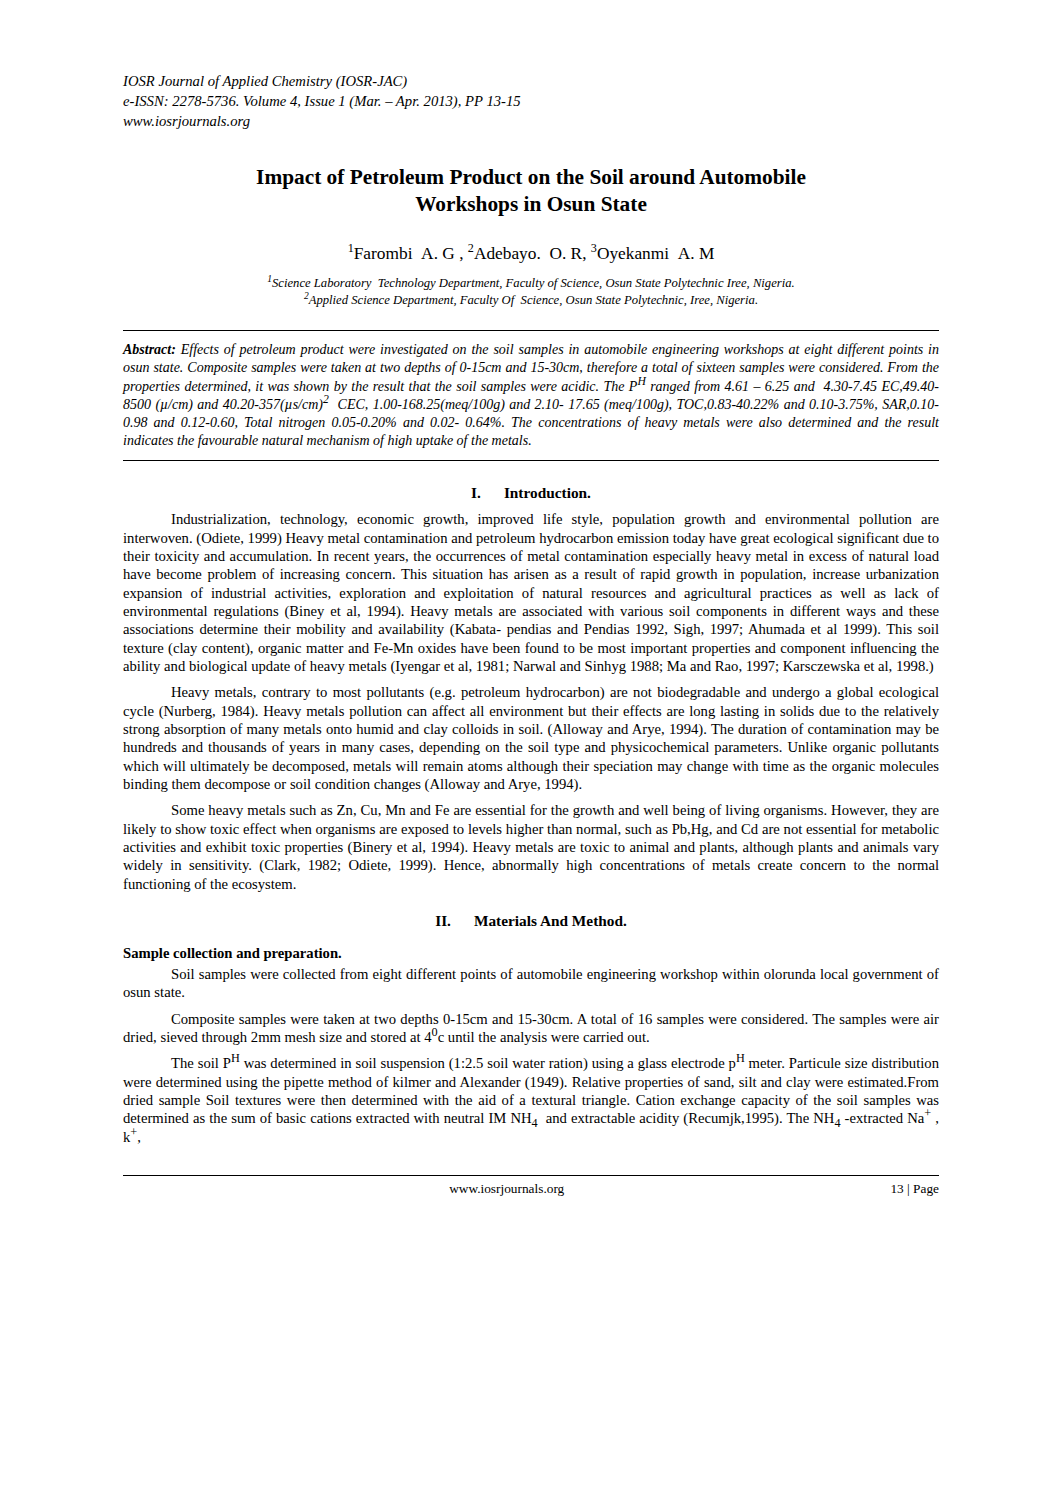IOSR Journal of Applied Chemistry (IOSR-JAC)
e-ISSN: 2278-5736. Volume 4, Issue 1 (Mar. – Apr. 2013), PP 13-15
www.iosrjournals.org
Impact of Petroleum Product on the Soil around Automobile
Workshops in Osun State
1Farombi A. G , 2Adebayo. O. R, 3Oyekanmi A. M
1Science Laboratory Technology Department, Faculty of Science, Osun State Polytechnic Iree, Nigeria.
2Applied Science Department, Faculty Of Science, Osun State Polytechnic, Iree, Nigeria.
Abstract: Effects of petroleum product were investigated on the soil samples in automobile engineering workshops at eight different points in osun state. Composite samples were taken at two depths of 0-15cm and 15-30cm, therefore a total of sixteen samples were considered. From the properties determined, it was shown by the result that the soil samples were acidic. The PH ranged from 4.61 – 6.25 and 4.30-7.45 EC,49.40-8500 (µ/cm) and 40.20-357(µs/cm)2 CEC, 1.00-168.25(meq/100g) and 2.10- 17.65 (meq/100g), TOC,0.83-40.22% and 0.10-3.75%, SAR,0.10- 0.98 and 0.12-0.60, Total nitrogen 0.05-0.20% and 0.02- 0.64%. The concentrations of heavy metals were also determined and the result indicates the favourable natural mechanism of high uptake of the metals.
I. Introduction.
Industrialization, technology, economic growth, improved life style, population growth and environmental pollution are interwoven. (Odiete, 1999) Heavy metal contamination and petroleum hydrocarbon emission today have great ecological significant due to their toxicity and accumulation. In recent years, the occurrences of metal contamination especially heavy metal in excess of natural load have become problem of increasing concern. This situation has arisen as a result of rapid growth in population, increase urbanization expansion of industrial activities, exploration and exploitation of natural resources and agricultural practices as well as lack of environmental regulations (Biney et al, 1994). Heavy metals are associated with various soil components in different ways and these associations determine their mobility and availability (Kabata- pendias and Pendias 1992, Sigh, 1997; Ahumada et al 1999). This soil texture (clay content), organic matter and Fe-Mn oxides have been found to be most important properties and component influencing the ability and biological update of heavy metals (Iyengar et al, 1981; Narwal and Sinhyg 1988; Ma and Rao, 1997; Karsczewska et al, 1998.)
Heavy metals, contrary to most pollutants (e.g. petroleum hydrocarbon) are not biodegradable and undergo a global ecological cycle (Nurberg, 1984). Heavy metals pollution can affect all environment but their effects are long lasting in solids due to the relatively strong absorption of many metals onto humid and clay colloids in soil. (Alloway and Arye, 1994). The duration of contamination may be hundreds and thousands of years in many cases, depending on the soil type and physicochemical parameters. Unlike organic pollutants which will ultimately be decomposed, metals will remain atoms although their speciation may change with time as the organic molecules binding them decompose or soil condition changes (Alloway and Arye, 1994).
Some heavy metals such as Zn, Cu, Mn and Fe are essential for the growth and well being of living organisms. However, they are likely to show toxic effect when organisms are exposed to levels higher than normal, such as Pb,Hg, and Cd are not essential for metabolic activities and exhibit toxic properties (Binery et al, 1994). Heavy metals are toxic to animal and plants, although plants and animals vary widely in sensitivity. (Clark, 1982; Odiete, 1999). Hence, abnormally high concentrations of metals create concern to the normal functioning of the ecosystem.
II. Materials And Method.
Sample collection and preparation.
Soil samples were collected from eight different points of automobile engineering workshop within olorunda local government of osun state.
Composite samples were taken at two depths 0-15cm and 15-30cm. A total of 16 samples were considered. The samples were air dried, sieved through 2mm mesh size and stored at 40c until the analysis were carried out.
The soil PH was determined in soil suspension (1:2.5 soil water ration) using a glass electrode pH meter. Particule size distribution were determined using the pipette method of kilmer and Alexander (1949). Relative properties of sand, silt and clay were estimated.From dried sample Soil textures were then determined with the aid of a textural triangle. Cation exchange capacity of the soil samples was determined as the sum of basic cations extracted with neutral IM NH4 and extractable acidity (Recumjk,1995). The NH4 -extracted Na+ , k+,
www.iosrjournals.org 13 | Page